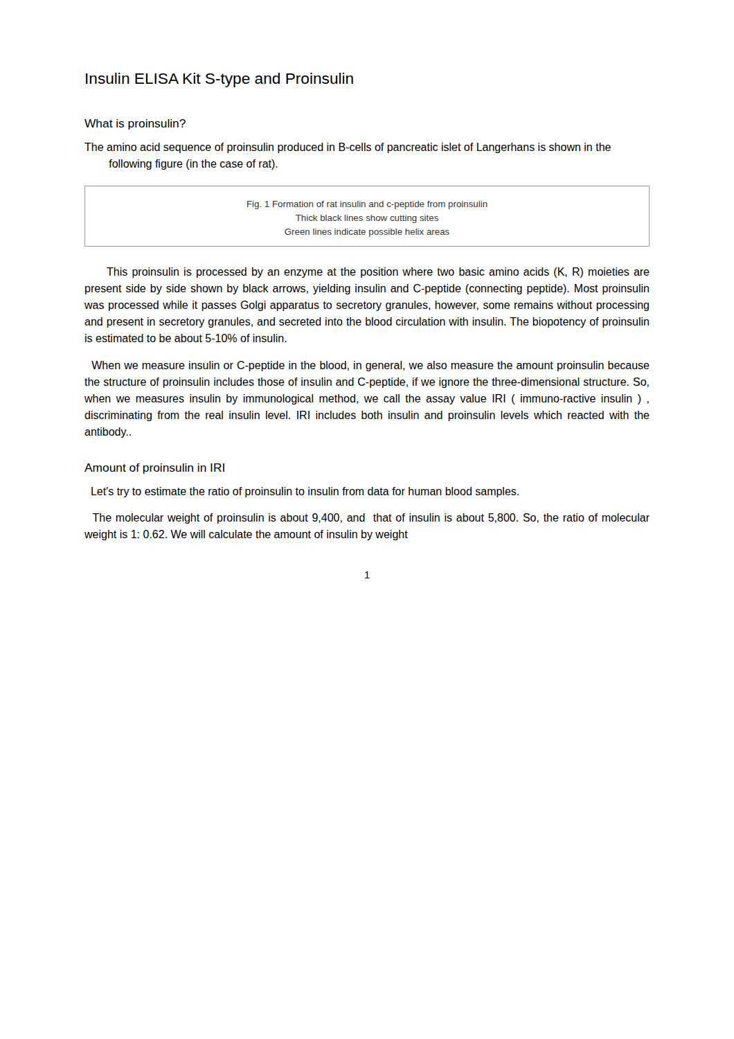Insulin ELISA Kit S-type and Proinsulin
What is proinsulin?
The amino acid sequence of proinsulin produced in B-cells of pancreatic islet of Langerhans is shown in the following figure (in the case of rat).
Fig. 1 Formation of rat insulin and c-peptide from proinsulin
Thick black lines show cutting sites
Green lines indicate possible helix areas
This proinsulin is processed by an enzyme at the position where two basic amino acids (K, R) moieties are present side by side shown by black arrows, yielding insulin and C-peptide (connecting peptide). Most proinsulin was processed while it passes Golgi apparatus to secretory granules, however, some remains without processing and present in secretory granules, and secreted into the blood circulation with insulin. The biopotency of proinsulin is estimated to be about 5-10% of insulin.
When we measure insulin or C-peptide in the blood, in general, we also measure the amount proinsulin because the structure of proinsulin includes those of insulin and C-peptide, if we ignore the three-dimensional structure. So, when we measures insulin by immunological method, we call the assay value IRI ( immuno-ractive insulin ) , discriminating from the real insulin level. IRI includes both insulin and proinsulin levels which reacted with the antibody..
Amount of proinsulin in IRI
Let's try to estimate the ratio of proinsulin to insulin from data for human blood samples.
The molecular weight of proinsulin is about 9,400, and that of insulin is about 5,800. So, the ratio of molecular weight is 1: 0.62. We will calculate the amount of insulin by weight
1